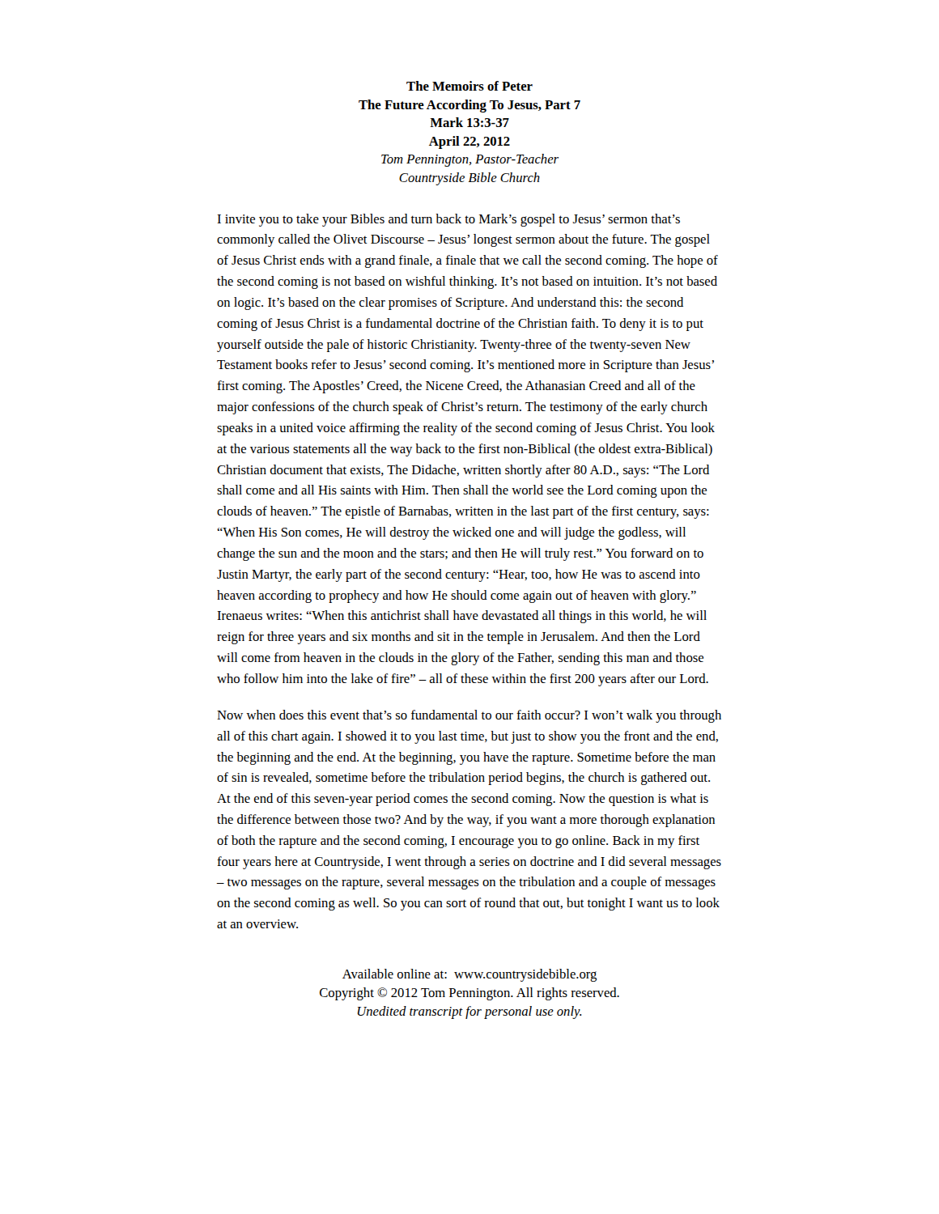The Memoirs of Peter The Future According To Jesus, Part 7 Mark 13:3-37 April 22, 2012 Tom Pennington, Pastor-Teacher Countryside Bible Church
I invite you to take your Bibles and turn back to Mark’s gospel to Jesus’ sermon that’s commonly called the Olivet Discourse – Jesus’ longest sermon about the future. The gospel of Jesus Christ ends with a grand finale, a finale that we call the second coming. The hope of the second coming is not based on wishful thinking. It’s not based on intuition. It’s not based on logic. It’s based on the clear promises of Scripture. And understand this: the second coming of Jesus Christ is a fundamental doctrine of the Christian faith. To deny it is to put yourself outside the pale of historic Christianity. Twenty-three of the twenty-seven New Testament books refer to Jesus’ second coming. It’s mentioned more in Scripture than Jesus’ first coming. The Apostles’ Creed, the Nicene Creed, the Athanasian Creed and all of the major confessions of the church speak of Christ’s return. The testimony of the early church speaks in a united voice affirming the reality of the second coming of Jesus Christ. You look at the various statements all the way back to the first non-Biblical (the oldest extra-Biblical) Christian document that exists, The Didache, written shortly after 80 A.D., says: “The Lord shall come and all His saints with Him. Then shall the world see the Lord coming upon the clouds of heaven.” The epistle of Barnabas, written in the last part of the first century, says: “When His Son comes, He will destroy the wicked one and will judge the godless, will change the sun and the moon and the stars; and then He will truly rest.” You forward on to Justin Martyr, the early part of the second century: “Hear, too, how He was to ascend into heaven according to prophecy and how He should come again out of heaven with glory.” Irenaeus writes: “When this antichrist shall have devastated all things in this world, he will reign for three years and six months and sit in the temple in Jerusalem. And then the Lord will come from heaven in the clouds in the glory of the Father, sending this man and those who follow him into the lake of fire” – all of these within the first 200 years after our Lord.
Now when does this event that’s so fundamental to our faith occur? I won’t walk you through all of this chart again. I showed it to you last time, but just to show you the front and the end, the beginning and the end. At the beginning, you have the rapture. Sometime before the man of sin is revealed, sometime before the tribulation period begins, the church is gathered out. At the end of this seven-year period comes the second coming. Now the question is what is the difference between those two? And by the way, if you want a more thorough explanation of both the rapture and the second coming, I encourage you to go online. Back in my first four years here at Countryside, I went through a series on doctrine and I did several messages – two messages on the rapture, several messages on the tribulation and a couple of messages on the second coming as well. So you can sort of round that out, but tonight I want us to look at an overview.
Available online at: www.countrysidebible.org
Copyright © 2012 Tom Pennington. All rights reserved.
Unedited transcript for personal use only.